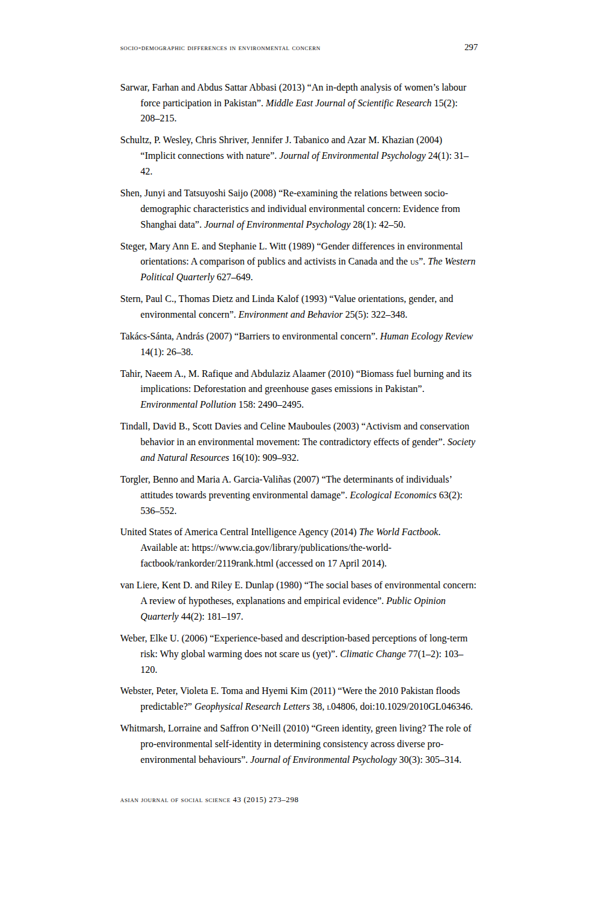socio-demographic differences in environmental concern 297
Sarwar, Farhan and Abdus Sattar Abbasi (2013) “An in-depth analysis of women’s labour force participation in Pakistan”. Middle East Journal of Scientific Research 15(2): 208–215.
Schultz, P. Wesley, Chris Shriver, Jennifer J. Tabanico and Azar M. Khazian (2004) “Implicit connections with nature”. Journal of Environmental Psychology 24(1): 31–42.
Shen, Junyi and Tatsuyoshi Saijo (2008) “Re-examining the relations between socio-demographic characteristics and individual environmental concern: Evidence from Shanghai data”. Journal of Environmental Psychology 28(1): 42–50.
Steger, Mary Ann E. and Stephanie L. Witt (1989) “Gender differences in environmental orientations: A comparison of publics and activists in Canada and the us”. The Western Political Quarterly 627–649.
Stern, Paul C., Thomas Dietz and Linda Kalof (1993) “Value orientations, gender, and environmental concern”. Environment and Behavior 25(5): 322–348.
Takács-Sánta, András (2007) “Barriers to environmental concern”. Human Ecology Review 14(1): 26–38.
Tahir, Naeem A., M. Rafique and Abdulaziz Alaamer (2010) “Biomass fuel burning and its implications: Deforestation and greenhouse gases emissions in Pakistan”. Environmental Pollution 158: 2490–2495.
Tindall, David B., Scott Davies and Celine Mauboules (2003) “Activism and conservation behavior in an environmental movement: The contradictory effects of gender”. Society and Natural Resources 16(10): 909–932.
Torgler, Benno and Maria A. Garcia-Valiñas (2007) “The determinants of individuals’ attitudes towards preventing environmental damage”. Ecological Economics 63(2): 536–552.
United States of America Central Intelligence Agency (2014) The World Factbook. Available at: https://www.cia.gov/library/publications/the-world-factbook/rankorder/2119rank.html (accessed on 17 April 2014).
van Liere, Kent D. and Riley E. Dunlap (1980) “The social bases of environmental concern: A review of hypotheses, explanations and empirical evidence”. Public Opinion Quarterly 44(2): 181–197.
Weber, Elke U. (2006) “Experience-based and description-based perceptions of long-term risk: Why global warming does not scare us (yet)”. Climatic Change 77(1–2): 103–120.
Webster, Peter, Violeta E. Toma and Hyemi Kim (2011) “Were the 2010 Pakistan floods predictable?” Geophysical Research Letters 38, l04806, doi:10.1029/2010GL046346.
Whitmarsh, Lorraine and Saffron O’Neill (2010) “Green identity, green living? The role of pro-environmental self-identity in determining consistency across diverse pro-environmental behaviours”. Journal of Environmental Psychology 30(3): 305–314.
asian journal of social science 43 (2015) 273–298